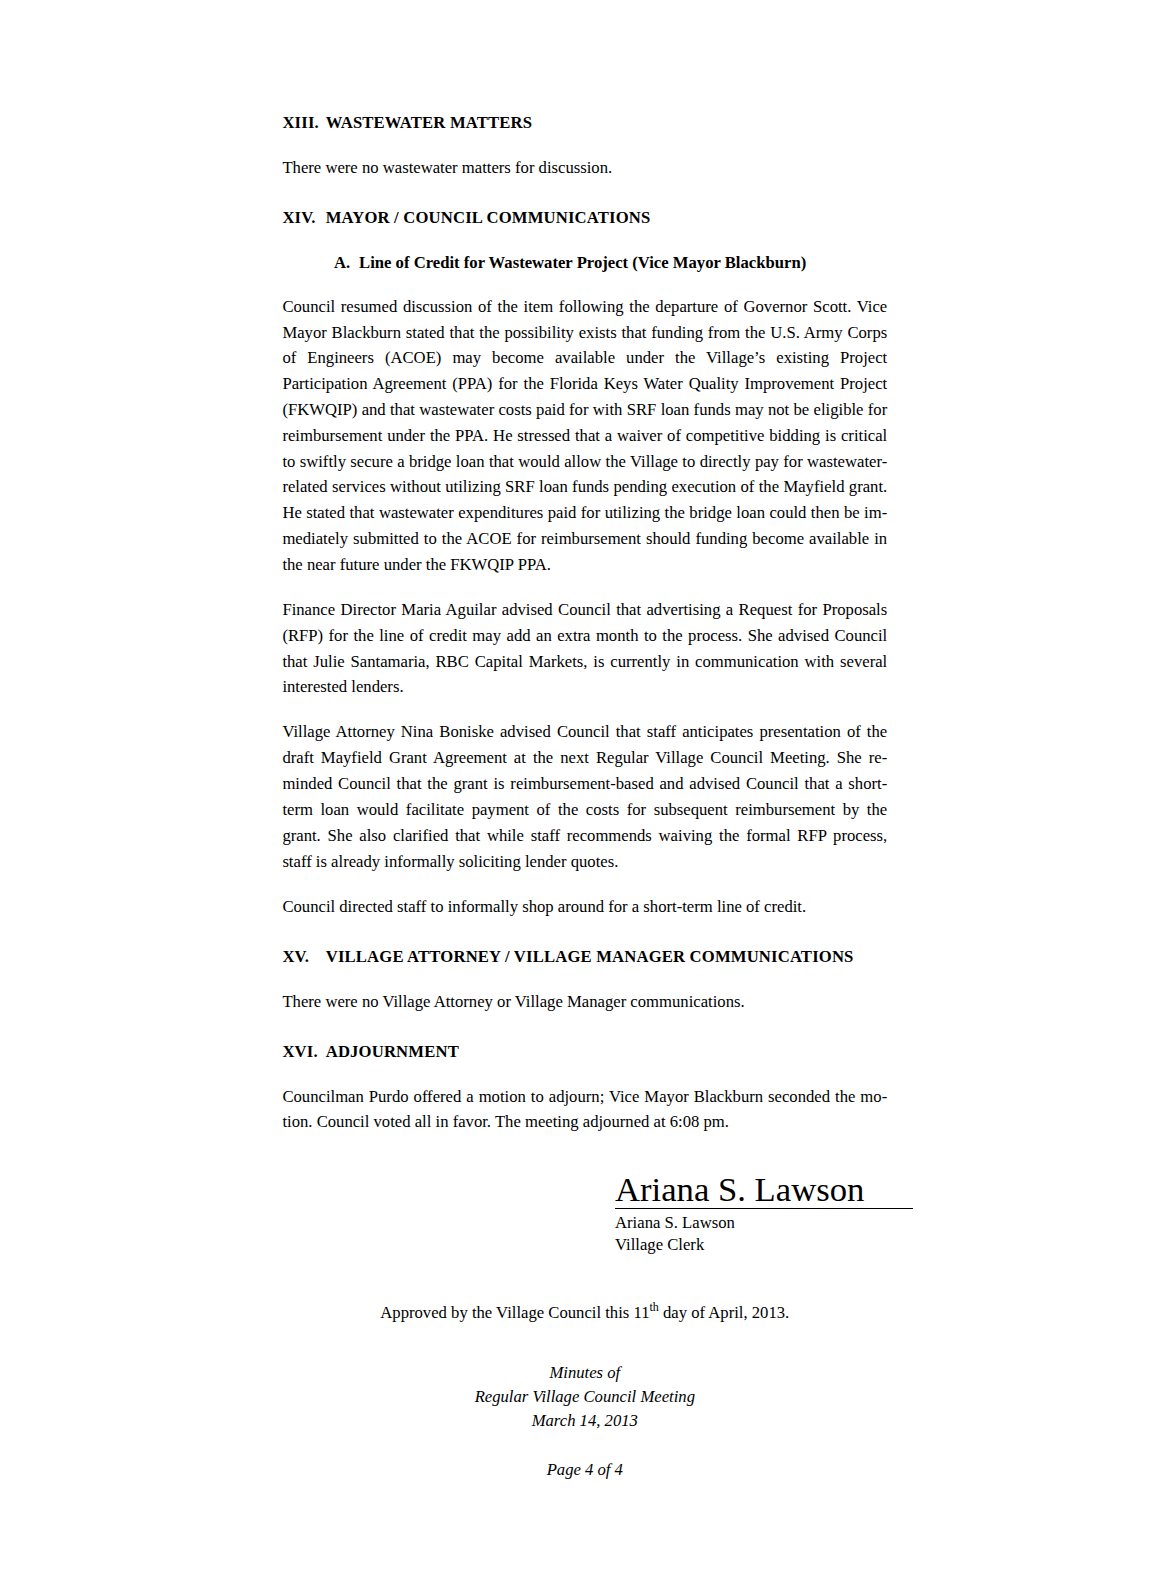XIII. Wastewater Matters
There were no wastewater matters for discussion.
XIV. Mayor / Council Communications
A. Line of Credit for Wastewater Project (Vice Mayor Blackburn)
Council resumed discussion of the item following the departure of Governor Scott. Vice Mayor Blackburn stated that the possibility exists that funding from the U.S. Army Corps of Engineers (ACOE) may become available under the Village’s existing Project Participation Agreement (PPA) for the Florida Keys Water Quality Improvement Project (FKWQIP) and that wastewater costs paid for with SRF loan funds may not be eligible for reimbursement under the PPA. He stressed that a waiver of competitive bidding is critical to swiftly secure a bridge loan that would allow the Village to directly pay for wastewater-related services without utilizing SRF loan funds pending execution of the Mayfield grant. He stated that wastewater expenditures paid for utilizing the bridge loan could then be immediately submitted to the ACOE for reimbursement should funding become available in the near future under the FKWQIP PPA.
Finance Director Maria Aguilar advised Council that advertising a Request for Proposals (RFP) for the line of credit may add an extra month to the process. She advised Council that Julie Santamaria, RBC Capital Markets, is currently in communication with several interested lenders.
Village Attorney Nina Boniske advised Council that staff anticipates presentation of the draft Mayfield Grant Agreement at the next Regular Village Council Meeting. She reminded Council that the grant is reimbursement-based and advised Council that a short-term loan would facilitate payment of the costs for subsequent reimbursement by the grant. She also clarified that while staff recommends waiving the formal RFP process, staff is already informally soliciting lender quotes.
Council directed staff to informally shop around for a short-term line of credit.
XV. Village Attorney / Village Manager Communications
There were no Village Attorney or Village Manager communications.
XVI. Adjournment
Councilman Purdo offered a motion to adjourn; Vice Mayor Blackburn seconded the motion. Council voted all in favor. The meeting adjourned at 6:08 pm.
Ariana S. Lawson
Ariana S. Lawson
Village Clerk
Approved by the Village Council this 11th day of April, 2013.
Minutes of
Regular Village Council Meeting
March 14, 2013
Page 4 of 4